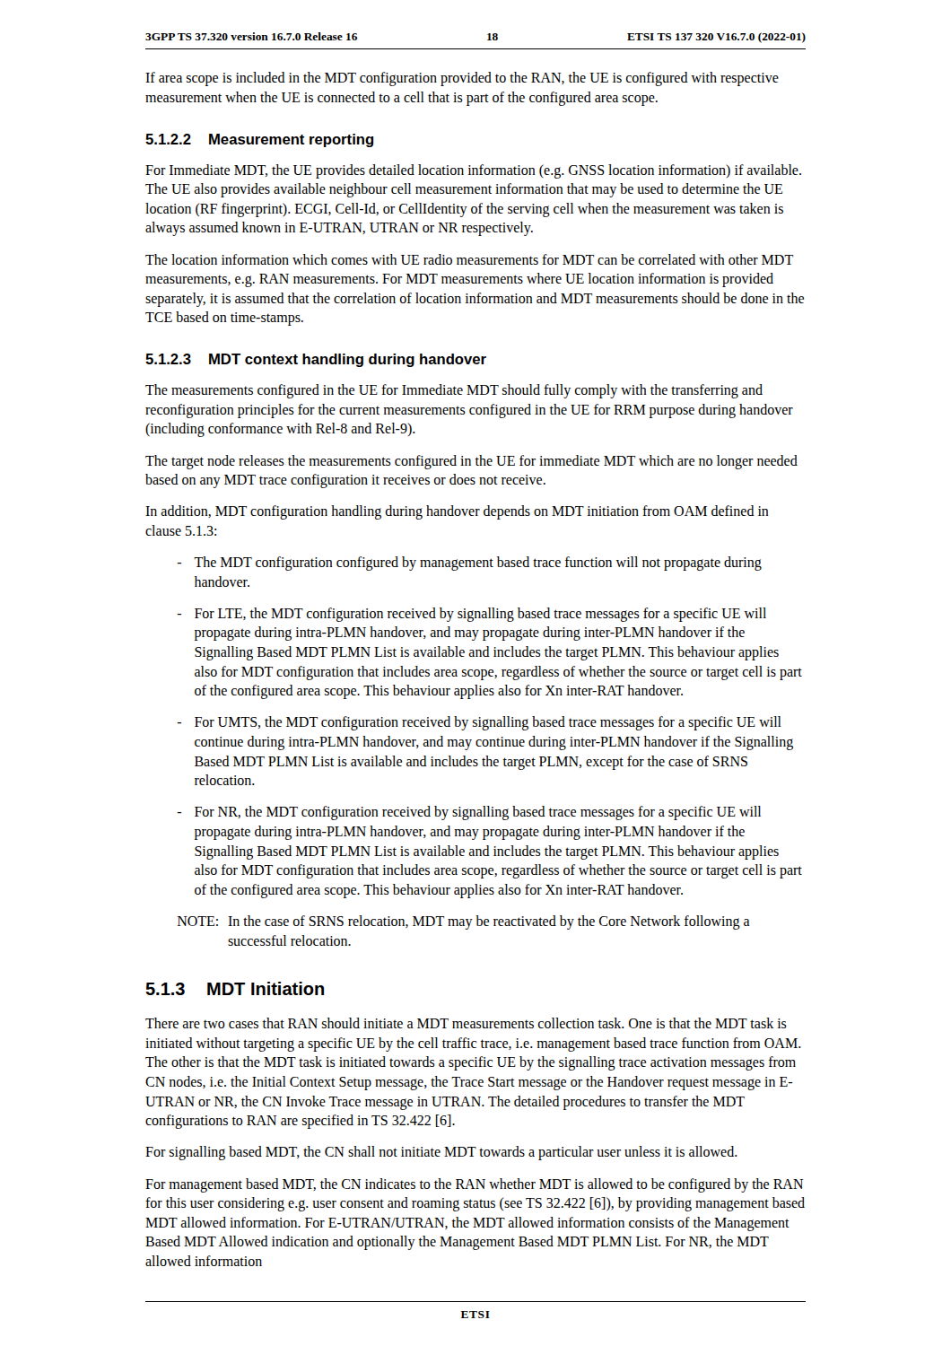3GPP TS 37.320 version 16.7.0 Release 16 18 ETSI TS 137 320 V16.7.0 (2022-01)
If area scope is included in the MDT configuration provided to the RAN, the UE is configured with respective measurement when the UE is connected to a cell that is part of the configured area scope.
5.1.2.2 Measurement reporting
For Immediate MDT, the UE provides detailed location information (e.g. GNSS location information) if available. The UE also provides available neighbour cell measurement information that may be used to determine the UE location (RF fingerprint). ECGI, Cell-Id, or CellIdentity of the serving cell when the measurement was taken is always assumed known in E-UTRAN, UTRAN or NR respectively.
The location information which comes with UE radio measurements for MDT can be correlated with other MDT measurements, e.g. RAN measurements. For MDT measurements where UE location information is provided separately, it is assumed that the correlation of location information and MDT measurements should be done in the TCE based on time-stamps.
5.1.2.3 MDT context handling during handover
The measurements configured in the UE for Immediate MDT should fully comply with the transferring and reconfiguration principles for the current measurements configured in the UE for RRM purpose during handover (including conformance with Rel-8 and Rel-9).
The target node releases the measurements configured in the UE for immediate MDT which are no longer needed based on any MDT trace configuration it receives or does not receive.
In addition, MDT configuration handling during handover depends on MDT initiation from OAM defined in clause 5.1.3:
The MDT configuration configured by management based trace function will not propagate during handover.
For LTE, the MDT configuration received by signalling based trace messages for a specific UE will propagate during intra-PLMN handover, and may propagate during inter-PLMN handover if the Signalling Based MDT PLMN List is available and includes the target PLMN. This behaviour applies also for MDT configuration that includes area scope, regardless of whether the source or target cell is part of the configured area scope. This behaviour applies also for Xn inter-RAT handover.
For UMTS, the MDT configuration received by signalling based trace messages for a specific UE will continue during intra-PLMN handover, and may continue during inter-PLMN handover if the Signalling Based MDT PLMN List is available and includes the target PLMN, except for the case of SRNS relocation.
For NR, the MDT configuration received by signalling based trace messages for a specific UE will propagate during intra-PLMN handover, and may propagate during inter-PLMN handover if the Signalling Based MDT PLMN List is available and includes the target PLMN. This behaviour applies also for MDT configuration that includes area scope, regardless of whether the source or target cell is part of the configured area scope. This behaviour applies also for Xn inter-RAT handover.
NOTE: In the case of SRNS relocation, MDT may be reactivated by the Core Network following a successful relocation.
5.1.3 MDT Initiation
There are two cases that RAN should initiate a MDT measurements collection task. One is that the MDT task is initiated without targeting a specific UE by the cell traffic trace, i.e. management based trace function from OAM. The other is that the MDT task is initiated towards a specific UE by the signalling trace activation messages from CN nodes, i.e. the Initial Context Setup message, the Trace Start message or the Handover request message in E-UTRAN or NR, the CN Invoke Trace message in UTRAN. The detailed procedures to transfer the MDT configurations to RAN are specified in TS 32.422 [6].
For signalling based MDT, the CN shall not initiate MDT towards a particular user unless it is allowed.
For management based MDT, the CN indicates to the RAN whether MDT is allowed to be configured by the RAN for this user considering e.g. user consent and roaming status (see TS 32.422 [6]), by providing management based MDT allowed information. For E-UTRAN/UTRAN, the MDT allowed information consists of the Management Based MDT Allowed indication and optionally the Management Based MDT PLMN List. For NR, the MDT allowed information
ETSI